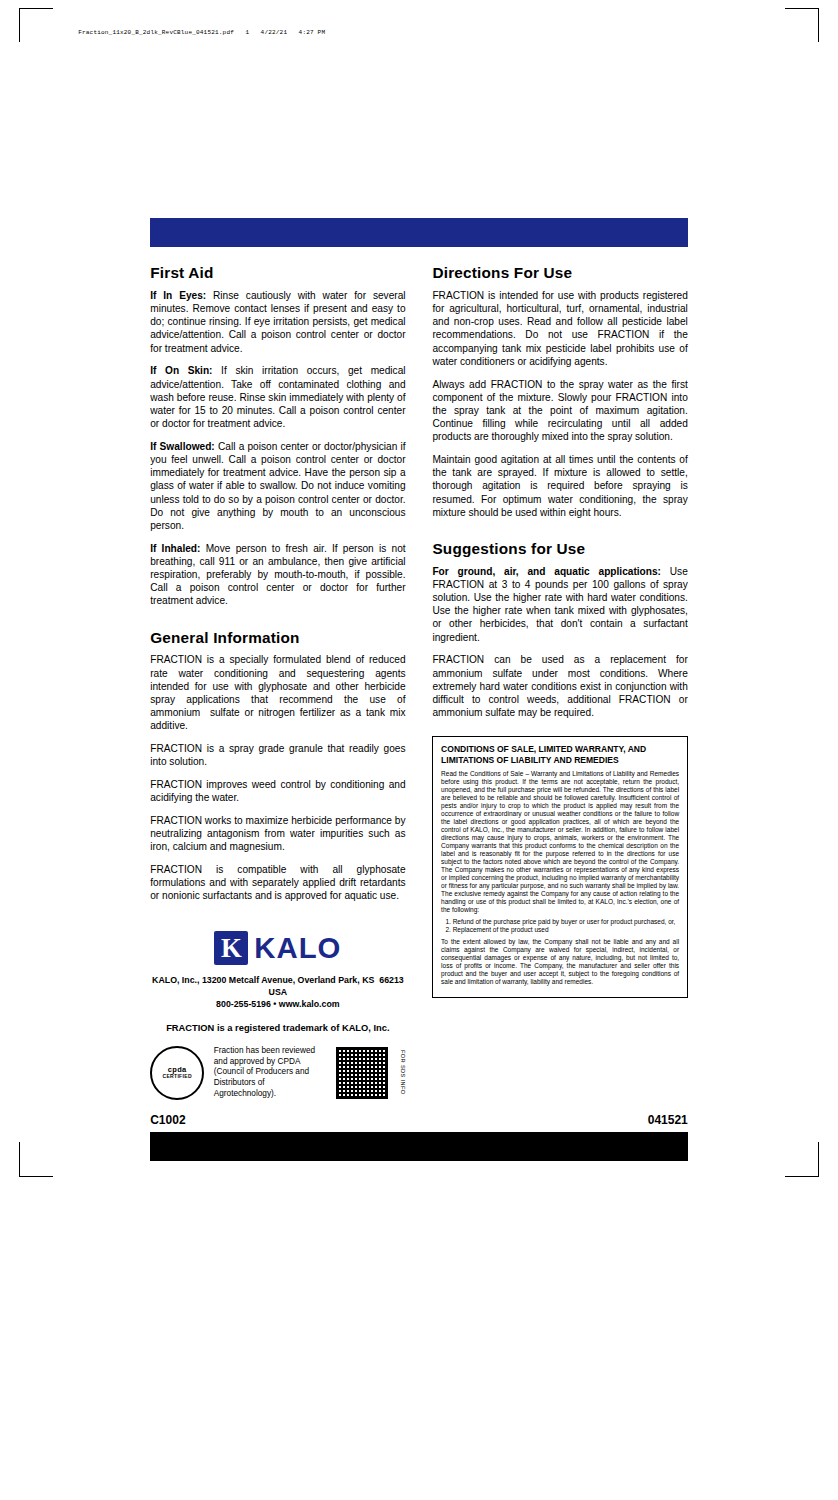Fraction_11x20_B_2dlk_RevCBlue_041521.pdf 1 4/22/21 4:27 PM
First Aid
If In Eyes: Rinse cautiously with water for several minutes. Remove contact lenses if present and easy to do; continue rinsing. If eye irritation persists, get medical advice/attention. Call a poison control center or doctor for treatment advice.
If On Skin: If skin irritation occurs, get medical advice/attention. Take off contaminated clothing and wash before reuse. Rinse skin immediately with plenty of water for 15 to 20 minutes. Call a poison control center or doctor for treatment advice.
If Swallowed: Call a poison center or doctor/physician if you feel unwell. Call a poison control center or doctor immediately for treatment advice. Have the person sip a glass of water if able to swallow. Do not induce vomiting unless told to do so by a poison control center or doctor. Do not give anything by mouth to an unconscious person.
If Inhaled: Move person to fresh air. If person is not breathing, call 911 or an ambulance, then give artificial respiration, preferably by mouth-to-mouth, if possible. Call a poison control center or doctor for further treatment advice.
General Information
FRACTION is a specially formulated blend of reduced rate water conditioning and sequestering agents intended for use with glyphosate and other herbicide spray applications that recommend the use of ammonium sulfate or nitrogen fertilizer as a tank mix additive.
FRACTION is a spray grade granule that readily goes into solution.
FRACTION improves weed control by conditioning and acidifying the water.
FRACTION works to maximize herbicide performance by neutralizing antagonism from water impurities such as iron, calcium and magnesium.
FRACTION is compatible with all glyphosate formulations and with separately applied drift retardants or nonionic surfactants and is approved for aquatic use.
K
KALO
KALO, Inc., 13200 Metcalf Avenue, Overland Park, KS 66213 USA
800-255-5196 • www.kalo.com
FRACTION is a registered trademark of KALO, Inc.
cpda CERTIFIED
Fraction has been reviewed
and approved by CPDA
(Council of Producers and
Distributors of Agrotechnology).
FOR SDS INFO
Directions For Use
FRACTION is intended for use with products registered for agricultural, horticultural, turf, ornamental, industrial and non-crop uses. Read and follow all pesticide label recommendations. Do not use FRACTION if the accompanying tank mix pesticide label prohibits use of water conditioners or acidifying agents.
Always add FRACTION to the spray water as the first component of the mixture. Slowly pour FRACTION into the spray tank at the point of maximum agitation. Continue filling while recirculating until all added products are thoroughly mixed into the spray solution.
Maintain good agitation at all times until the contents of the tank are sprayed. If mixture is allowed to settle, thorough agitation is required before spraying is resumed. For optimum water conditioning, the spray mixture should be used within eight hours.
Suggestions for Use
For ground, air, and aquatic applications: Use FRACTION at 3 to 4 pounds per 100 gallons of spray solution. Use the higher rate with hard water conditions. Use the higher rate when tank mixed with glyphosates, or other herbicides, that don't contain a surfactant ingredient.
FRACTION can be used as a replacement for ammonium sulfate under most conditions. Where extremely hard water conditions exist in conjunction with difficult to control weeds, additional FRACTION or ammonium sulfate may be required.
CONDITIONS OF SALE, LIMITED WARRANTY, AND LIMITATIONS OF LIABILITY AND REMEDIES
Read the Conditions of Sale – Warranty and Limitations of Liability and Remedies before using this product. If the terms are not acceptable, return the product, unopened, and the full purchase price will be refunded. The directions of this label are believed to be reliable and should be followed carefully. Insufficient control of pests and/or injury to crop to which the product is applied may result from the occurrence of extraordinary or unusual weather conditions or the failure to follow the label directions or good application practices, all of which are beyond the control of KALO, Inc., the manufacturer or seller. In addition, failure to follow label directions may cause injury to crops, animals, workers or the environment. The Company warrants that this product conforms to the chemical description on the label and is reasonably fit for the purpose referred to in the directions for use subject to the factors noted above which are beyond the control of the Company. The Company makes no other warranties or representations of any kind express or implied concerning the product, including no implied warranty of merchantability or fitness for any particular purpose, and no such warranty shall be implied by law. The exclusive remedy against the Company for any cause of action relating to the handling or use of this product shall be limited to, at KALO, Inc.'s election, one of the following:
Refund of the purchase price paid by buyer or user for product purchased, or,
Replacement of the product used
To the extent allowed by law, the Company shall not be liable and any and all claims against the Company are waived for special, indirect, incidental, or consequential damages or expense of any nature, including, but not limited to, loss of profits or income. The Company, the manufacturer and seller offer this product and the buyer and user accept it, subject to the foregoing conditions of sale and limitation of warranty, liability and remedies.
C1002 041521